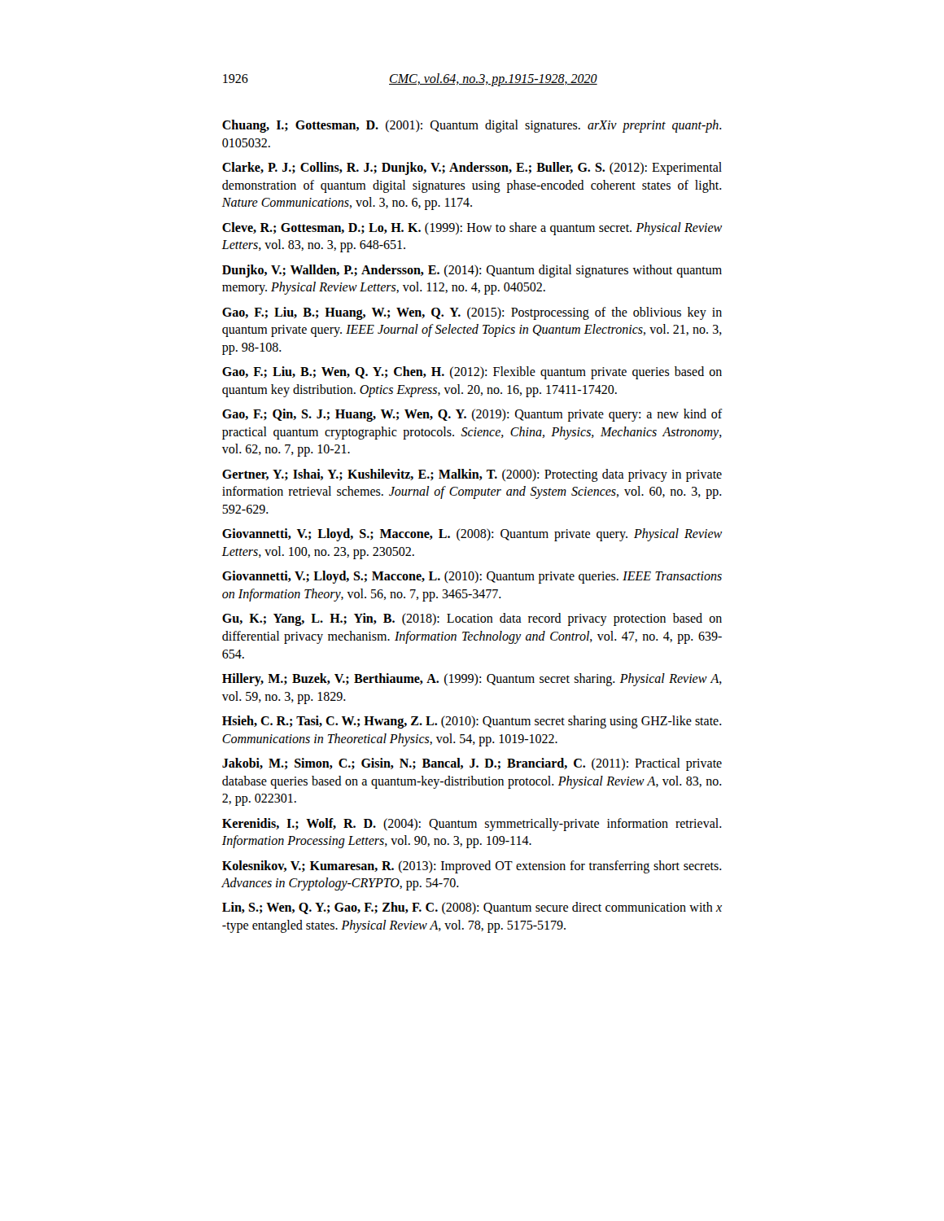1926 CMC, vol.64, no.3, pp.1915-1928, 2020
Chuang, I.; Gottesman, D. (2001): Quantum digital signatures. arXiv preprint quant-ph. 0105032.
Clarke, P. J.; Collins, R. J.; Dunjko, V.; Andersson, E.; Buller, G. S. (2012): Experimental demonstration of quantum digital signatures using phase-encoded coherent states of light. Nature Communications, vol. 3, no. 6, pp. 1174.
Cleve, R.; Gottesman, D.; Lo, H. K. (1999): How to share a quantum secret. Physical Review Letters, vol. 83, no. 3, pp. 648-651.
Dunjko, V.; Wallden, P.; Andersson, E. (2014): Quantum digital signatures without quantum memory. Physical Review Letters, vol. 112, no. 4, pp. 040502.
Gao, F.; Liu, B.; Huang, W.; Wen, Q. Y. (2015): Postprocessing of the oblivious key in quantum private query. IEEE Journal of Selected Topics in Quantum Electronics, vol. 21, no. 3, pp. 98-108.
Gao, F.; Liu, B.; Wen, Q. Y.; Chen, H. (2012): Flexible quantum private queries based on quantum key distribution. Optics Express, vol. 20, no. 16, pp. 17411-17420.
Gao, F.; Qin, S. J.; Huang, W.; Wen, Q. Y. (2019): Quantum private query: a new kind of practical quantum cryptographic protocols. Science, China, Physics, Mechanics Astronomy, vol. 62, no. 7, pp. 10-21.
Gertner, Y.; Ishai, Y.; Kushilevitz, E.; Malkin, T. (2000): Protecting data privacy in private information retrieval schemes. Journal of Computer and System Sciences, vol. 60, no. 3, pp. 592-629.
Giovannetti, V.; Lloyd, S.; Maccone, L. (2008): Quantum private query. Physical Review Letters, vol. 100, no. 23, pp. 230502.
Giovannetti, V.; Lloyd, S.; Maccone, L. (2010): Quantum private queries. IEEE Transactions on Information Theory, vol. 56, no. 7, pp. 3465-3477.
Gu, K.; Yang, L. H.; Yin, B. (2018): Location data record privacy protection based on differential privacy mechanism. Information Technology and Control, vol. 47, no. 4, pp. 639-654.
Hillery, M.; Buzek, V.; Berthiaume, A. (1999): Quantum secret sharing. Physical Review A, vol. 59, no. 3, pp. 1829.
Hsieh, C. R.; Tasi, C. W.; Hwang, Z. L. (2010): Quantum secret sharing using GHZ-like state. Communications in Theoretical Physics, vol. 54, pp. 1019-1022.
Jakobi, M.; Simon, C.; Gisin, N.; Bancal, J. D.; Branciard, C. (2011): Practical private database queries based on a quantum-key-distribution protocol. Physical Review A, vol. 83, no. 2, pp. 022301.
Kerenidis, I.; Wolf, R. D. (2004): Quantum symmetrically-private information retrieval. Information Processing Letters, vol. 90, no. 3, pp. 109-114.
Kolesnikov, V.; Kumaresan, R. (2013): Improved OT extension for transferring short secrets. Advances in Cryptology-CRYPTO, pp. 54-70.
Lin, S.; Wen, Q. Y.; Gao, F.; Zhu, F. C. (2008): Quantum secure direct communication with x -type entangled states. Physical Review A, vol. 78, pp. 5175-5179.